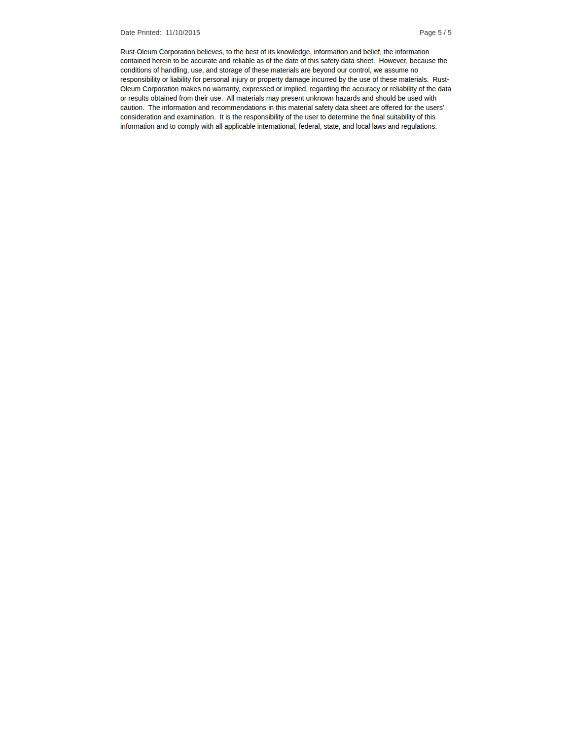Date Printed: 11/10/2015 Page 5 / 5
Rust-Oleum Corporation believes, to the best of its knowledge, information and belief, the information contained herein to be accurate and reliable as of the date of this safety data sheet. However, because the conditions of handling, use, and storage of these materials are beyond our control, we assume no responsibility or liability for personal injury or property damage incurred by the use of these materials. Rust-Oleum Corporation makes no warranty, expressed or implied, regarding the accuracy or reliability of the data or results obtained from their use. All materials may present unknown hazards and should be used with caution. The information and recommendations in this material safety data sheet are offered for the users’ consideration and examination. It is the responsibility of the user to determine the final suitability of this information and to comply with all applicable international, federal, state, and local laws and regulations.